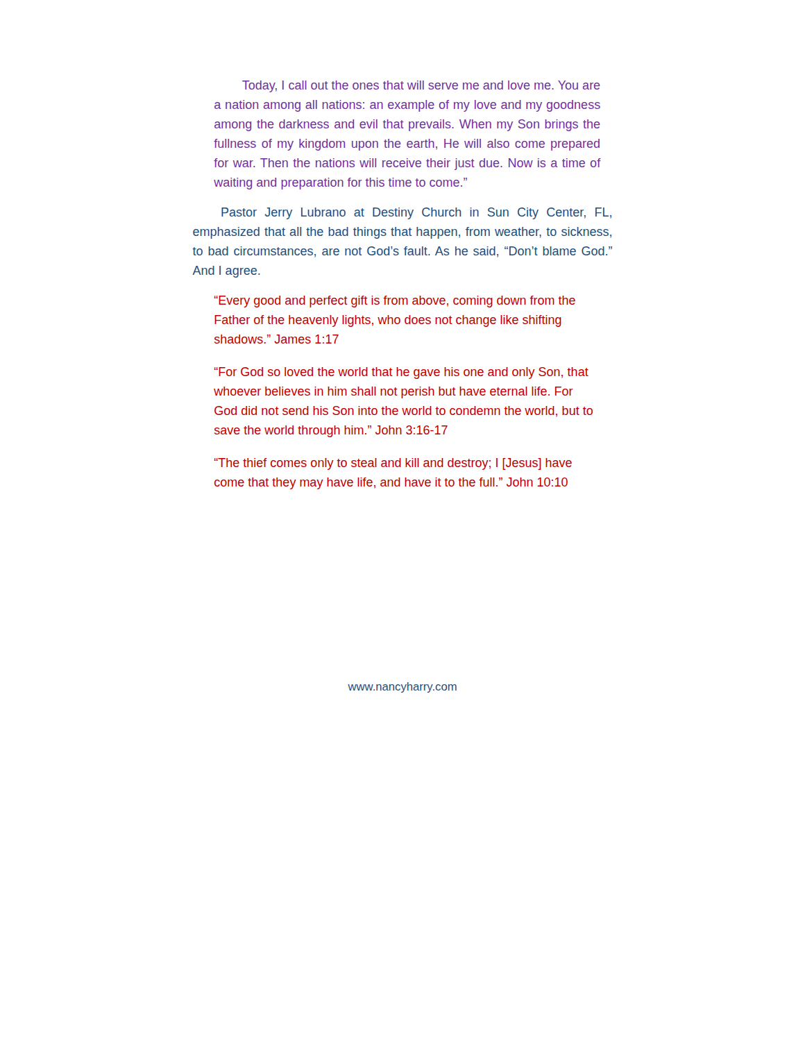Today, I call out the ones that will serve me and love me. You are a nation among all nations: an example of my love and my goodness among the darkness and evil that prevails. When my Son brings the fullness of my kingdom upon the earth, He will also come prepared for war. Then the nations will receive their just due. Now is a time of waiting and preparation for this time to come.”
Pastor Jerry Lubrano at Destiny Church in Sun City Center, FL, emphasized that all the bad things that happen, from weather, to sickness, to bad circumstances, are not God’s fault. As he said, “Don’t blame God.” And I agree.
“Every good and perfect gift is from above, coming down from the Father of the heavenly lights, who does not change like shifting shadows.” James 1:17
“For God so loved the world that he gave his one and only Son, that whoever believes in him shall not perish but have eternal life. For God did not send his Son into the world to condemn the world, but to save the world through him.” John 3:16-17
“The thief comes only to steal and kill and destroy; I [Jesus] have come that they may have life, and have it to the full.” John 10:10
www.nancyharry.com